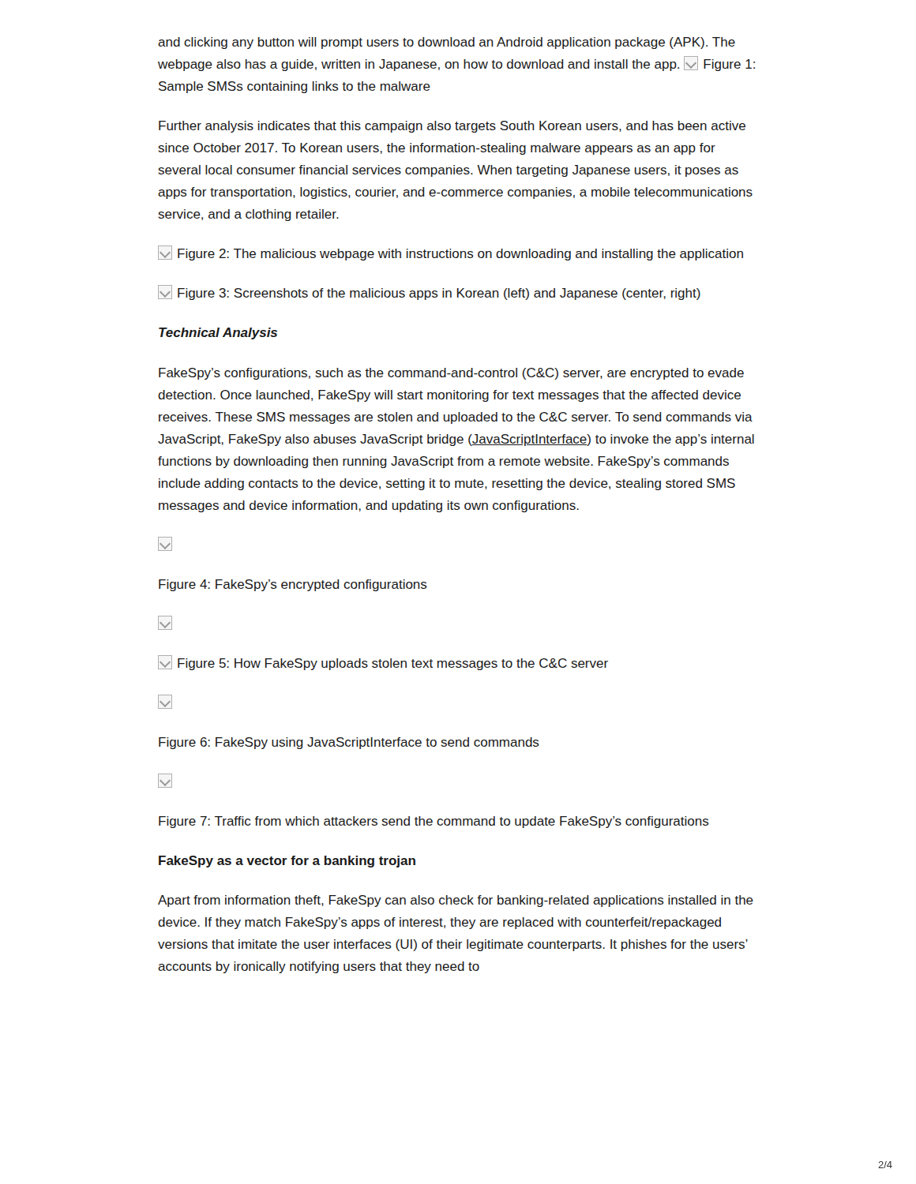and clicking any button will prompt users to download an Android application package (APK). The webpage also has a guide, written in Japanese, on how to download and install the app. Figure 1: Sample SMSs containing links to the malware
Further analysis indicates that this campaign also targets South Korean users, and has been active since October 2017. To Korean users, the information-stealing malware appears as an app for several local consumer financial services companies. When targeting Japanese users, it poses as apps for transportation, logistics, courier, and e-commerce companies, a mobile telecommunications service, and a clothing retailer.
Figure 2: The malicious webpage with instructions on downloading and installing the application
Figure 3: Screenshots of the malicious apps in Korean (left) and Japanese (center, right)
Technical Analysis
FakeSpy’s configurations, such as the command-and-control (C&C) server, are encrypted to evade detection. Once launched, FakeSpy will start monitoring for text messages that the affected device receives. These SMS messages are stolen and uploaded to the C&C server. To send commands via JavaScript, FakeSpy also abuses JavaScript bridge (JavaScriptInterface) to invoke the app’s internal functions by downloading then running JavaScript from a remote website. FakeSpy’s commands include adding contacts to the device, setting it to mute, resetting the device, stealing stored SMS messages and device information, and updating its own configurations.
Figure 4: FakeSpy’s encrypted configurations
Figure 5: How FakeSpy uploads stolen text messages to the C&C server
Figure 6: FakeSpy using JavaScriptInterface to send commands
Figure 7: Traffic from which attackers send the command to update FakeSpy’s configurations
FakeSpy as a vector for a banking trojan
Apart from information theft, FakeSpy can also check for banking-related applications installed in the device. If they match FakeSpy’s apps of interest, they are replaced with counterfeit/repackaged versions that imitate the user interfaces (UI) of their legitimate counterparts. It phishes for the users’ accounts by ironically notifying users that they need to
2/4